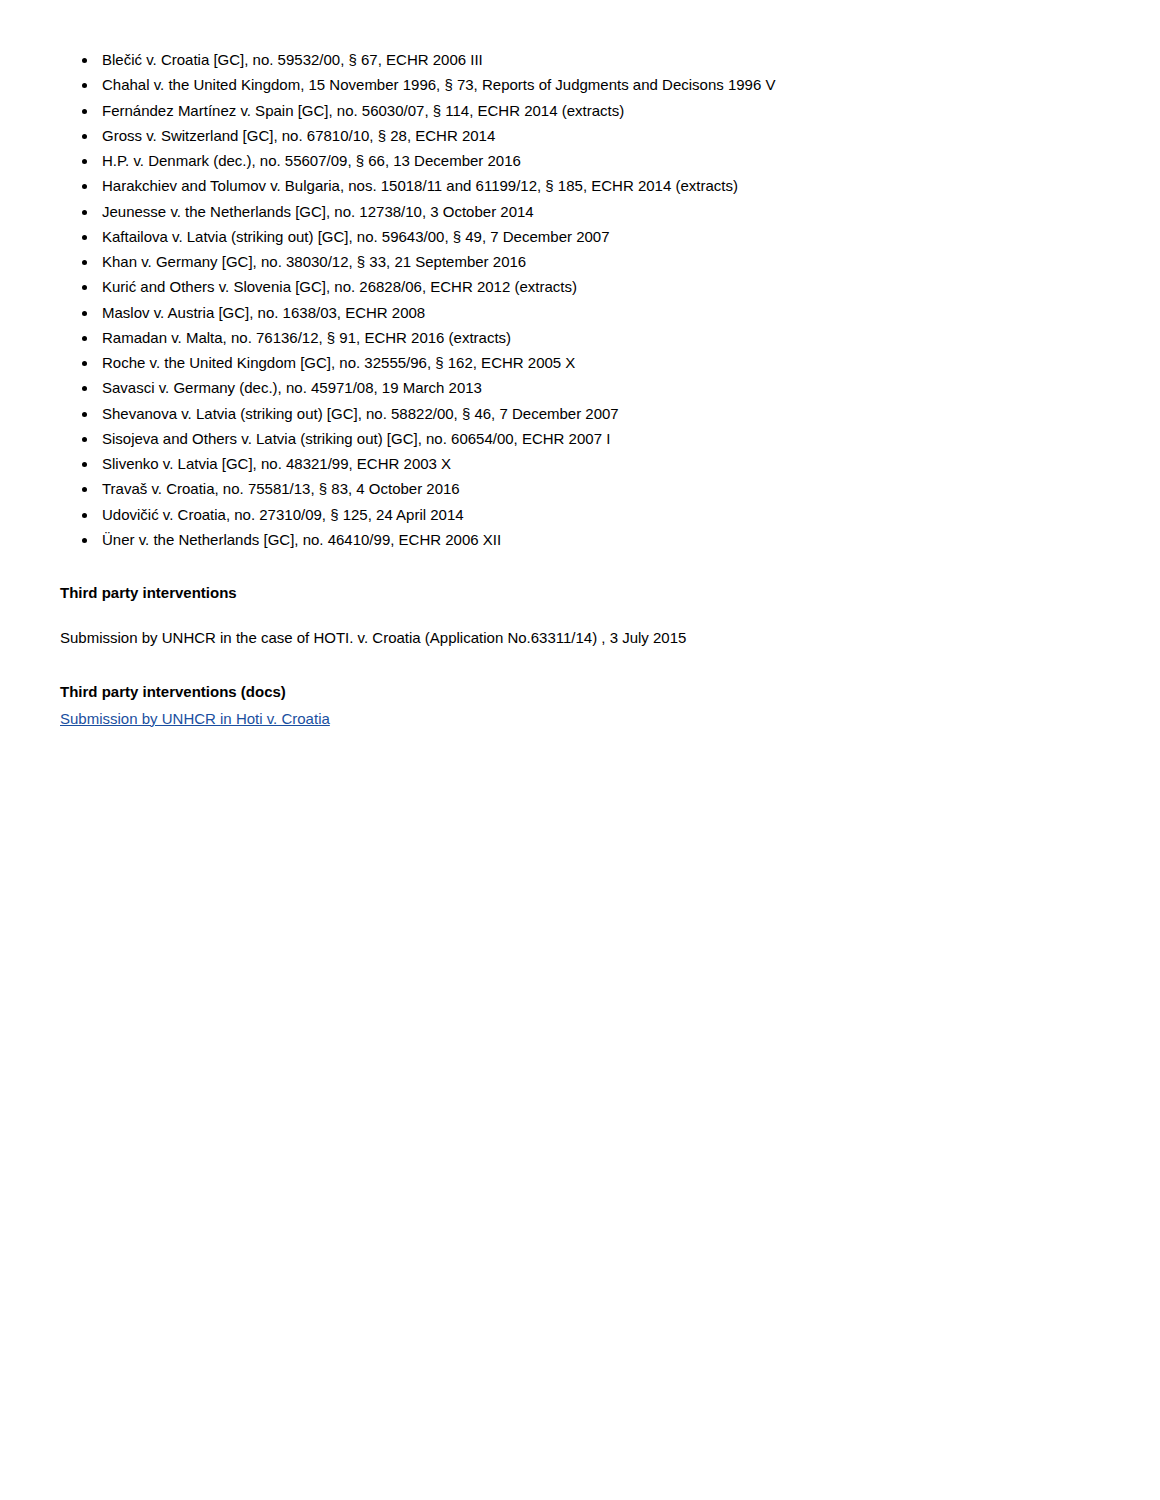Blečić v. Croatia [GC], no. 59532/00, § 67, ECHR 2006 III
Chahal v. the United Kingdom, 15 November 1996, § 73, Reports of Judgments and Decisons 1996 V
Fernández Martínez v. Spain [GC], no. 56030/07, § 114, ECHR 2014 (extracts)
Gross v. Switzerland [GC], no. 67810/10, § 28, ECHR 2014
H.P. v. Denmark (dec.), no. 55607/09, § 66, 13 December 2016
Harakchiev and Tolumov v. Bulgaria, nos. 15018/11 and 61199/12, § 185, ECHR 2014 (extracts)
Jeunesse v. the Netherlands [GC], no. 12738/10, 3 October 2014
Kaftailova v. Latvia (striking out) [GC], no. 59643/00, § 49, 7 December 2007
Khan v. Germany [GC], no. 38030/12, § 33, 21 September 2016
Kurić and Others v. Slovenia [GC], no. 26828/06, ECHR 2012 (extracts)
Maslov v. Austria [GC], no. 1638/03, ECHR 2008
Ramadan v. Malta, no. 76136/12, § 91, ECHR 2016 (extracts)
Roche v. the United Kingdom [GC], no. 32555/96, § 162, ECHR 2005 X
Savasci v. Germany (dec.), no. 45971/08, 19 March 2013
Shevanova v. Latvia (striking out) [GC], no. 58822/00, § 46, 7 December 2007
Sisojeva and Others v. Latvia (striking out) [GC], no. 60654/00, ECHR 2007 I
Slivenko v. Latvia [GC], no. 48321/99, ECHR 2003 X
Travaš v. Croatia, no. 75581/13, § 83, 4 October 2016
Udovičić v. Croatia, no. 27310/09, § 125, 24 April 2014
Üner v. the Netherlands [GC], no. 46410/99, ECHR 2006 XII
Third party interventions
Submission by UNHCR in the case of HOTI. v. Croatia (Application No.63311/14) , 3 July 2015
Third party interventions (docs)
Submission by UNHCR in Hoti v. Croatia